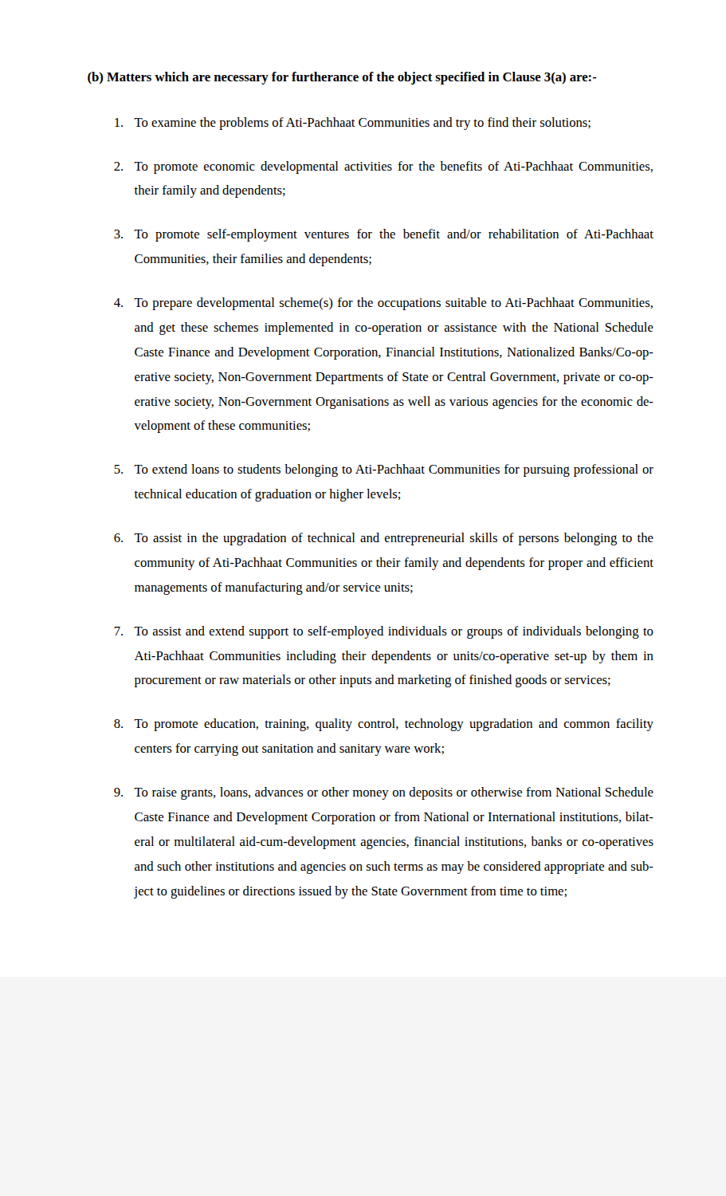(b) Matters which are necessary for furtherance of the object specified in Clause 3(a) are:-
To examine the problems of Ati-Pachhaat Communities and try to find their solutions;
To promote economic developmental activities for the benefits of Ati-Pachhaat Communities, their family and dependents;
To promote self-employment ventures for the benefit and/or rehabilitation of Ati-Pachhaat Communities, their families and dependents;
To prepare developmental scheme(s) for the occupations suitable to Ati-Pachhaat Communities, and get these schemes implemented in co-operation or assistance with the National Schedule Caste Finance and Development Corporation, Financial Institutions, Nationalized Banks/Co-operative society, Non-Government Departments of State or Central Government, private or co-operative society, Non-Government Organisations as well as various agencies for the economic development of these communities;
To extend loans to students belonging to Ati-Pachhaat Communities for pursuing professional or technical education of graduation or higher levels;
To assist in the upgradation of technical and entrepreneurial skills of persons belonging to the community of Ati-Pachhaat Communities or their family and dependents for proper and efficient managements of manufacturing and/or service units;
To assist and extend support to self-employed individuals or groups of individuals belonging to Ati-Pachhaat Communities including their dependents or units/co-operative set-up by them in procurement or raw materials or other inputs and marketing of finished goods or services;
To promote education, training, quality control, technology upgradation and common facility centers for carrying out sanitation and sanitary ware work;
To raise grants, loans, advances or other money on deposits or otherwise from National Schedule Caste Finance and Development Corporation or from National or International institutions, bilateral or multilateral aid-cum-development agencies, financial institutions, banks or co-operatives and such other institutions and agencies on such terms as may be considered appropriate and subject to guidelines or directions issued by the State Government from time to time;